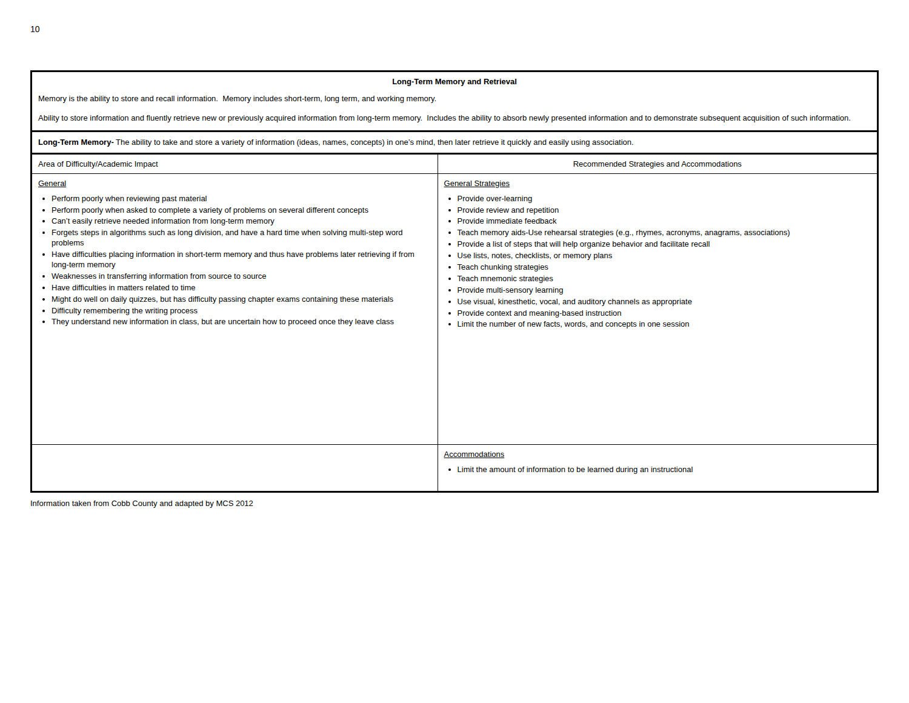10
| Long-Term Memory and Retrieval Memory is the ability to store and recall information. Memory includes short-term, long term, and working memory. Ability to store information and fluently retrieve new or previously acquired information from long-term memory. Includes the ability to absorb newly presented information and to demonstrate subsequent acquisition of such information. |
| Long-Term Memory- The ability to take and store a variety of information (ideas, names, concepts) in one’s mind, then later retrieve it quickly and easily using association. |
| Area of Difficulty/Academic Impact | Recommended Strategies and Accommodations |
| General Perform poorly when reviewing past material Perform poorly when asked to complete a variety of problems on several different concepts Can’t easily retrieve needed information from long-term memory Forgets steps in algorithms such as long division, and have a hard time when solving multi-step word problems Have difficulties placing information in short-term memory and thus have problems later retrieving if from long-term memory Weaknesses in transferring information from source to source Have difficulties in matters related to time Might do well on daily quizzes, but has difficulty passing chapter exams containing these materials Difficulty remembering the writing process They understand new information in class, but are uncertain how to proceed once they leave class | General Strategies Provide over-learning Provide review and repetition Provide immediate feedback Teach memory aids-Use rehearsal strategies (e.g., rhymes, acronyms, anagrams, associations) Provide a list of steps that will help organize behavior and facilitate recall Use lists, notes, checklists, or memory plans Teach chunking strategies Teach mnemonic strategies Provide multi-sensory learning Use visual, kinesthetic, vocal, and auditory channels as appropriate Provide context and meaning-based instruction Limit the number of new facts, words, and concepts in one session |
| | Accommodations Limit the amount of information to be learned during an instructional |
Information taken from Cobb County and adapted by MCS 2012